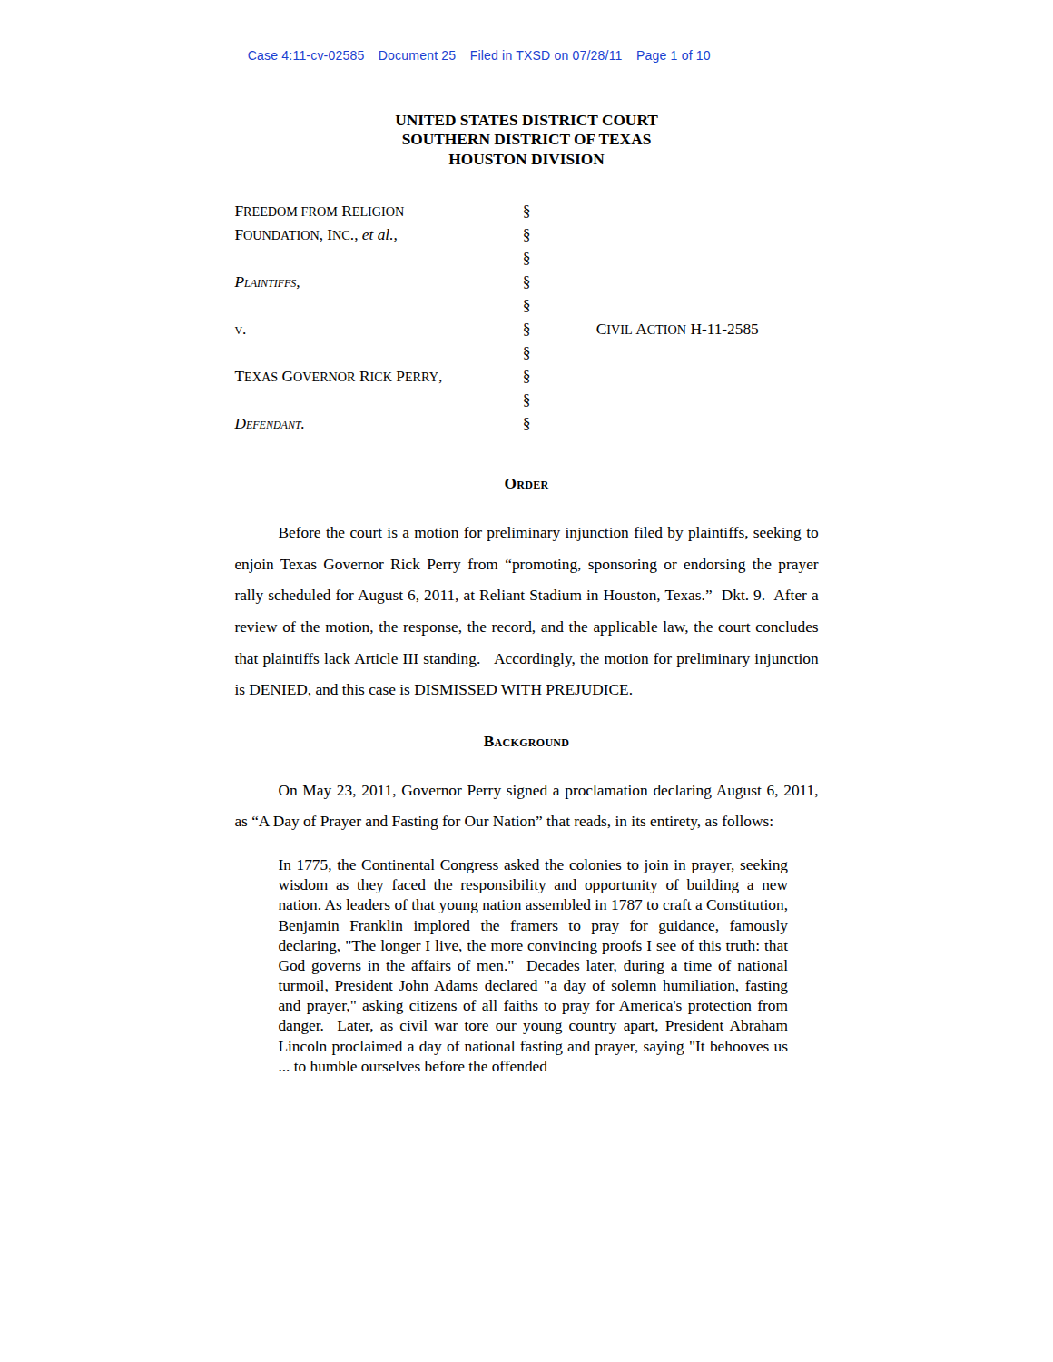Case 4:11-cv-02585 Document 25 Filed in TXSD on 07/28/11 Page 1 of 10
UNITED STATES DISTRICT COURT
SOUTHERN DISTRICT OF TEXAS
HOUSTON DIVISION
| F REEDOM FROM R ELIGION | § | |
| F OUNDATION , I NC ., et al., | § | |
| | § | |
| Plaintiffs, | § | |
| | § | |
| v. | § | C IVIL A CTION H-11-2585 |
| | § | |
| T EXAS G OVERNOR R ICK P ERRY , | § | |
| | § | |
| Defendant. | § | |
Order
Before the court is a motion for preliminary injunction filed by plaintiffs, seeking to enjoin Texas Governor Rick Perry from “promoting, sponsoring or endorsing the prayer rally scheduled for August 6, 2011, at Reliant Stadium in Houston, Texas.” Dkt. 9. After a review of the motion, the response, the record, and the applicable law, the court concludes that plaintiffs lack Article III standing. Accordingly, the motion for preliminary injunction is DENIED, and this case is DISMISSED WITH PREJUDICE.
Background
On May 23, 2011, Governor Perry signed a proclamation declaring August 6, 2011, as “A Day of Prayer and Fasting for Our Nation” that reads, in its entirety, as follows:
In 1775, the Continental Congress asked the colonies to join in prayer, seeking wisdom as they faced the responsibility and opportunity of building a new nation. As leaders of that young nation assembled in 1787 to craft a Constitution, Benjamin Franklin implored the framers to pray for guidance, famously declaring, "The longer I live, the more convincing proofs I see of this truth: that God governs in the affairs of men." Decades later, during a time of national turmoil, President John Adams declared "a day of solemn humiliation, fasting and prayer," asking citizens of all faiths to pray for America's protection from danger. Later, as civil war tore our young country apart, President Abraham Lincoln proclaimed a day of national fasting and prayer, saying "It behooves us ... to humble ourselves before the offended